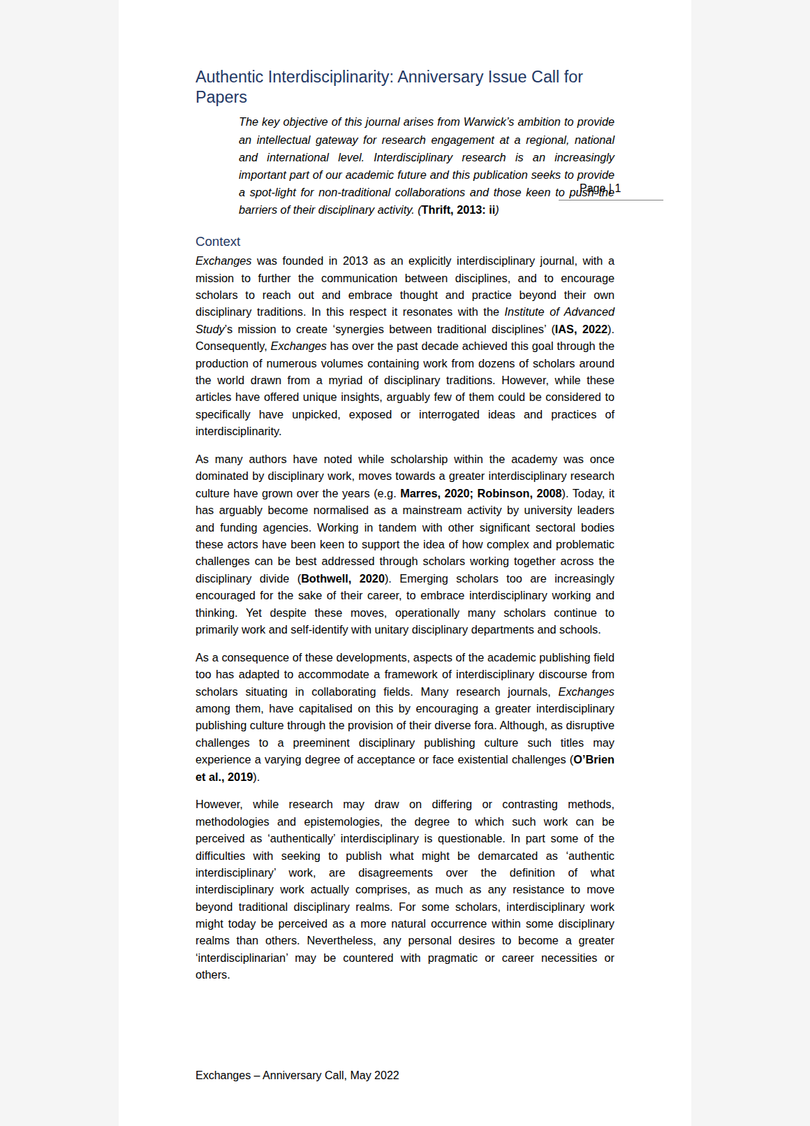Page | 1
Authentic Interdisciplinarity: Anniversary Issue Call for Papers
The key objective of this journal arises from Warwick’s ambition to provide an intellectual gateway for research engagement at a regional, national and international level. Interdisciplinary research is an increasingly important part of our academic future and this publication seeks to provide a spot-light for non-traditional collaborations and those keen to push the barriers of their disciplinary activity. (Thrift, 2013: ii)
Context
Exchanges was founded in 2013 as an explicitly interdisciplinary journal, with a mission to further the communication between disciplines, and to encourage scholars to reach out and embrace thought and practice beyond their own disciplinary traditions. In this respect it resonates with the Institute of Advanced Study’s mission to create ‘synergies between traditional disciplines’ (IAS, 2022). Consequently, Exchanges has over the past decade achieved this goal through the production of numerous volumes containing work from dozens of scholars around the world drawn from a myriad of disciplinary traditions. However, while these articles have offered unique insights, arguably few of them could be considered to specifically have unpicked, exposed or interrogated ideas and practices of interdisciplinarity.
As many authors have noted while scholarship within the academy was once dominated by disciplinary work, moves towards a greater interdisciplinary research culture have grown over the years (e.g. Marres, 2020; Robinson, 2008). Today, it has arguably become normalised as a mainstream activity by university leaders and funding agencies. Working in tandem with other significant sectoral bodies these actors have been keen to support the idea of how complex and problematic challenges can be best addressed through scholars working together across the disciplinary divide (Bothwell, 2020). Emerging scholars too are increasingly encouraged for the sake of their career, to embrace interdisciplinary working and thinking. Yet despite these moves, operationally many scholars continue to primarily work and self-identify with unitary disciplinary departments and schools.
As a consequence of these developments, aspects of the academic publishing field too has adapted to accommodate a framework of interdisciplinary discourse from scholars situating in collaborating fields. Many research journals, Exchanges among them, have capitalised on this by encouraging a greater interdisciplinary publishing culture through the provision of their diverse fora. Although, as disruptive challenges to a preeminent disciplinary publishing culture such titles may experience a varying degree of acceptance or face existential challenges (O’Brien et al., 2019).
However, while research may draw on differing or contrasting methods, methodologies and epistemologies, the degree to which such work can be perceived as ‘authentically’ interdisciplinary is questionable. In part some of the difficulties with seeking to publish what might be demarcated as ‘authentic interdisciplinary’ work, are disagreements over the definition of what interdisciplinary work actually comprises, as much as any resistance to move beyond traditional disciplinary realms. For some scholars, interdisciplinary work might today be perceived as a more natural occurrence within some disciplinary realms than others. Nevertheless, any personal desires to become a greater ‘interdisciplinarian’ may be countered with pragmatic or career necessities or others.
Exchanges – Anniversary Call, May 2022